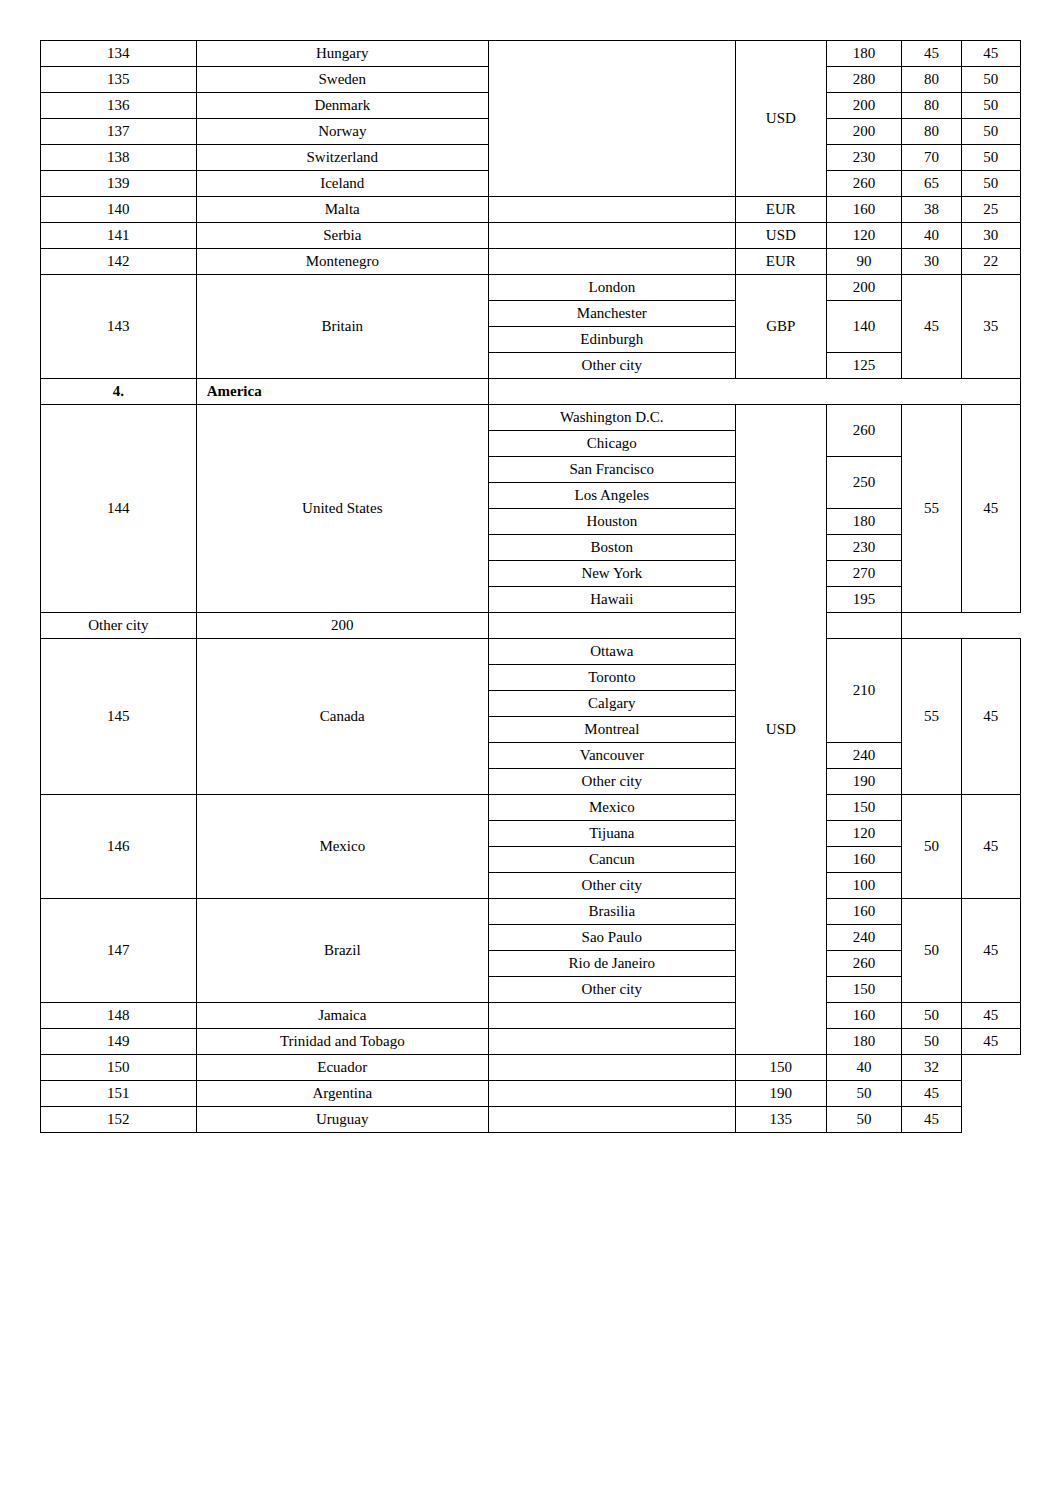| 134 | Hungary | | USD | 180 | 45 | 45 |
| 135 | Sweden | 280 | 80 | 50 |
| 136 | Denmark | 200 | 80 | 50 |
| 137 | Norway | 200 | 80 | 50 |
| 138 | Switzerland | 230 | 70 | 50 |
| 139 | Iceland | 260 | 65 | 50 |
| 140 | Malta | | EUR | 160 | 38 | 25 |
| 141 | Serbia | | USD | 120 | 40 | 30 |
| 142 | Montenegro | | EUR | 90 | 30 | 22 |
| 143 | Britain | London | GBP | 200 | 45 | 35 |
| Manchester | 140 |
| Edinburgh |
| Other city | 125 |
| 4. | America | |
| 144 | United States | Washington D.C. | USD | 260 | 55 | 45 |
| Chicago |
| San Francisco | 250 |
| Los Angeles |
| Houston | 180 |
| Boston | 230 |
| New York | 270 |
| Hawaii | 195 |
| Other city | 200 | | |
| 145 | Canada | Ottawa | 210 | 55 | 45 |
| Toronto |
| Calgary |
| Montreal |
| Vancouver | 240 |
| Other city | 190 |
| 146 | Mexico | Mexico | 150 | 50 | 45 |
| Tijuana | 120 |
| Cancun | 160 |
| Other city | 100 |
| 147 | Brazil | Brasilia | 160 | 50 | 45 |
| Sao Paulo | 240 |
| Rio de Janeiro | 260 |
| Other city | 150 |
| 148 | Jamaica | | 160 | 50 | 45 |
| 149 | Trinidad and Tobago | | 180 | 50 | 45 |
| 150 | Ecuador | | 150 | 40 | 32 |
| 151 | Argentina | | 190 | 50 | 45 |
| 152 | Uruguay | | 135 | 50 | 45 |